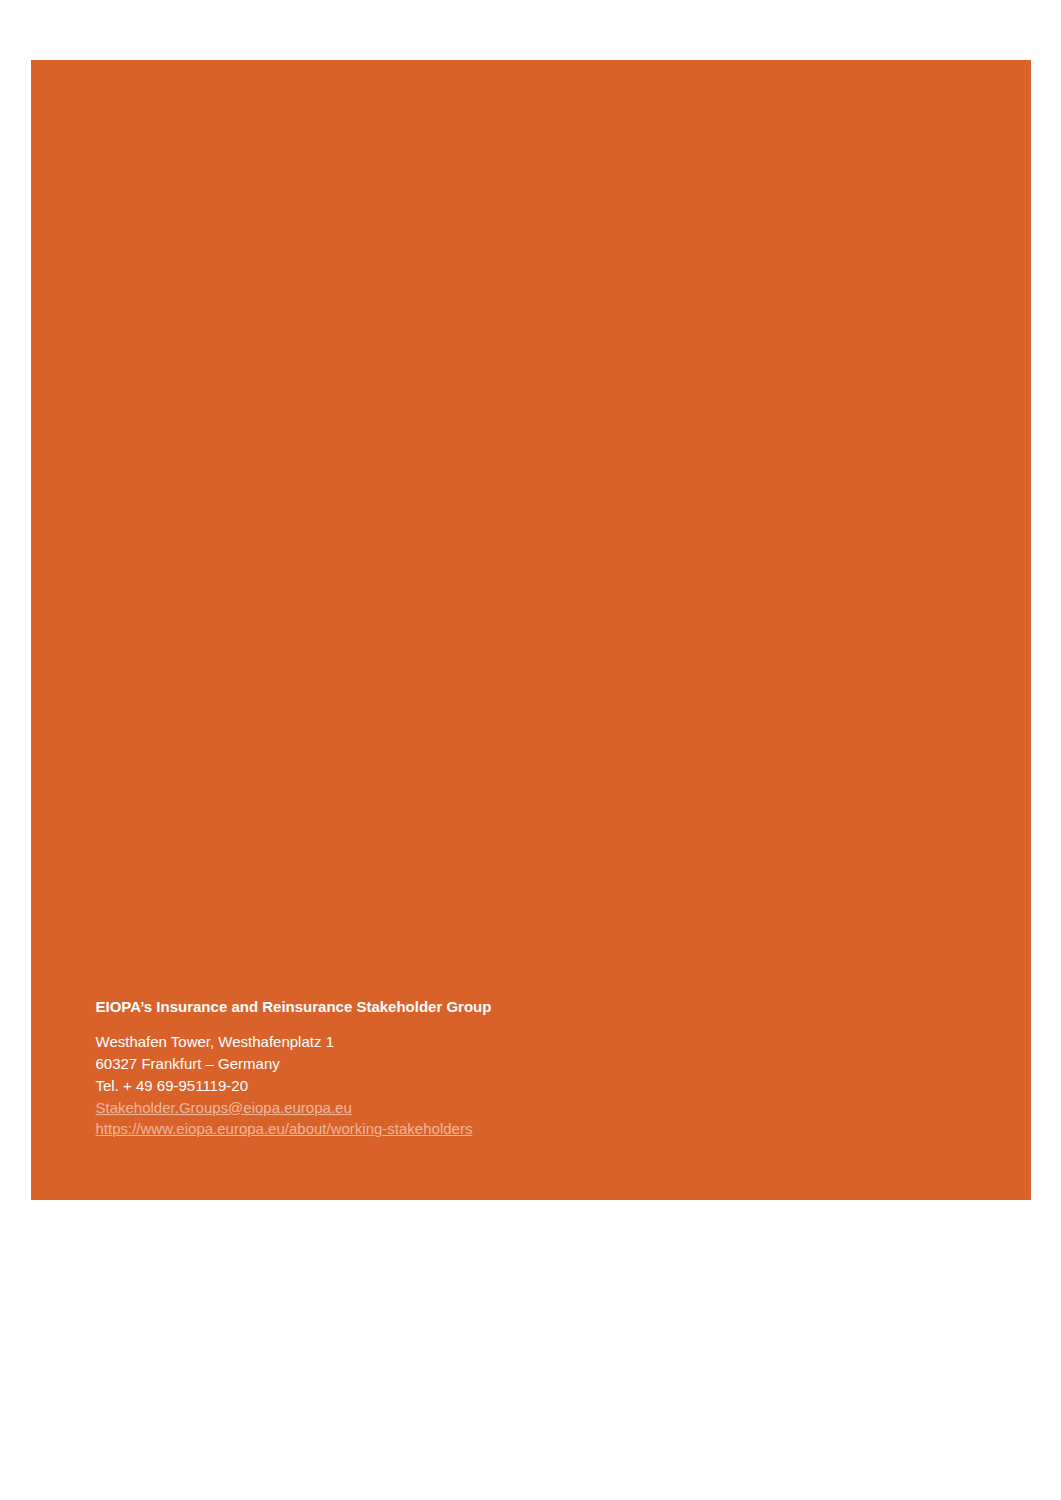EIOPA’s Insurance and Reinsurance Stakeholder Group
Westhafen Tower, Westhafenplatz 1
60327 Frankfurt – Germany
Tel. + 49 69-951119-20
Stakeholder.Groups@eiopa.europa.eu
https://www.eiopa.europa.eu/about/working-stakeholders